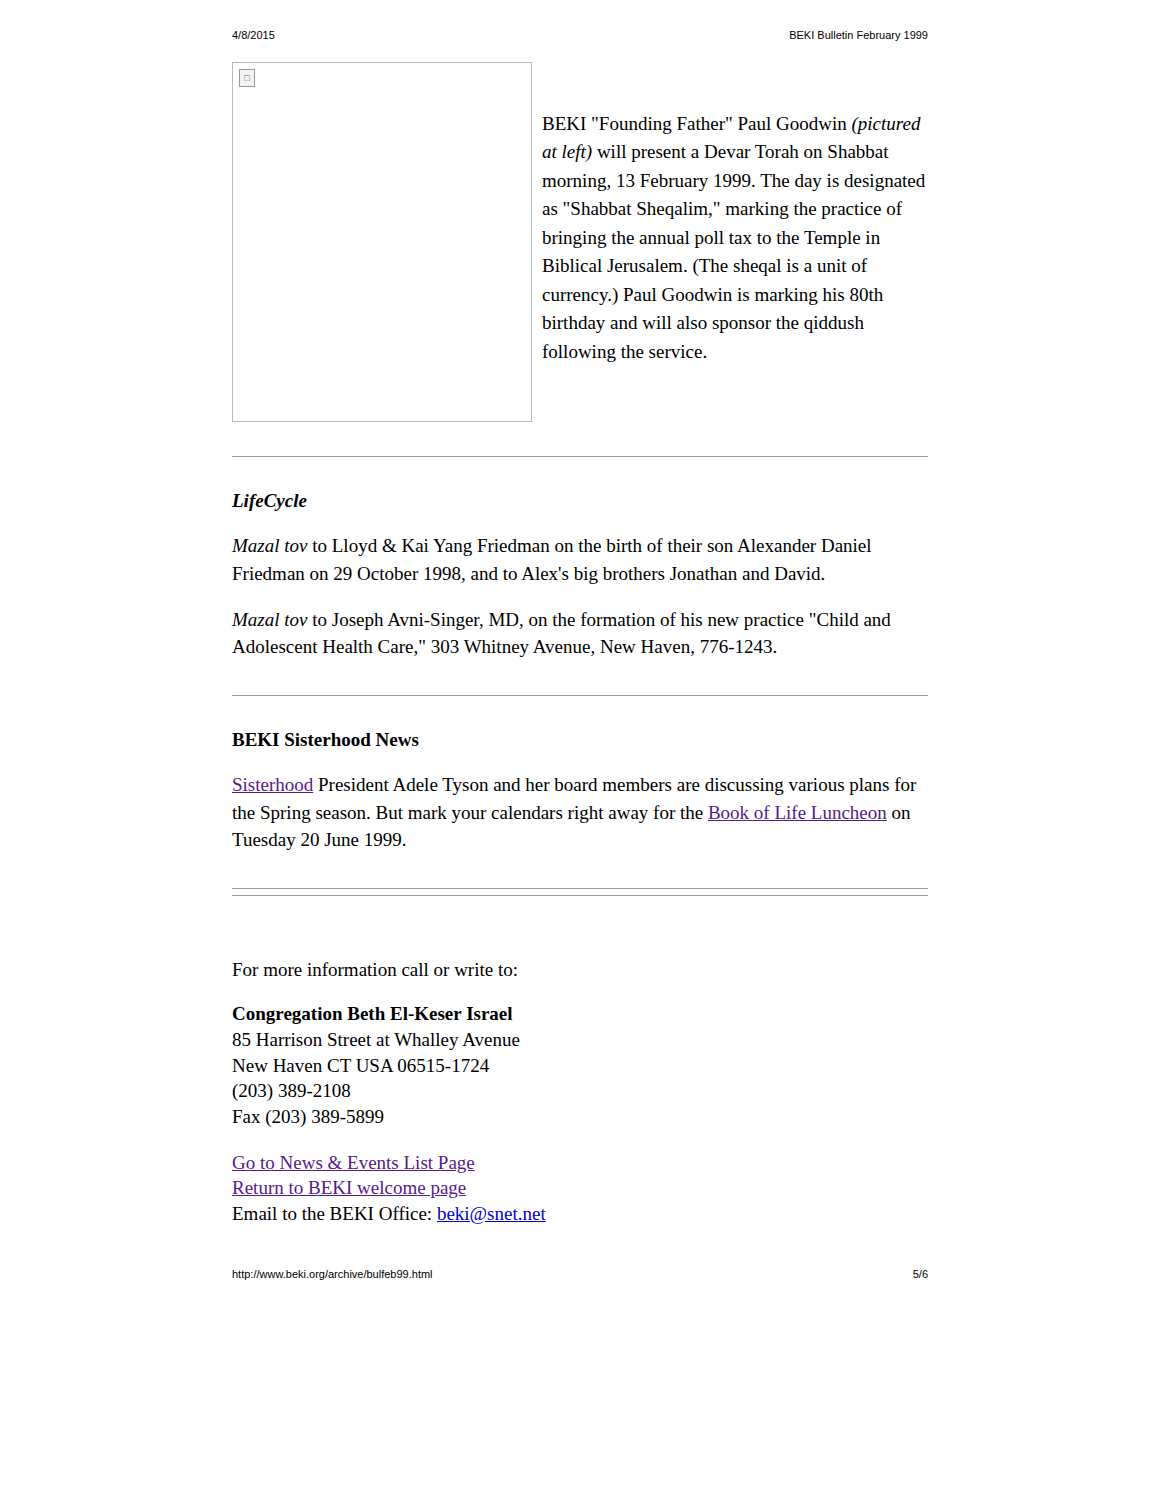4/8/2015 BEKI Bulletin February 1999
□
BEKI "Founding Father" Paul Goodwin (pictured at left) will present a Devar Torah on Shabbat morning, 13 February 1999. The day is designated as "Shabbat Sheqalim," marking the practice of bringing the annual poll tax to the Temple in Biblical Jerusalem. (The sheqal is a unit of currency.) Paul Goodwin is marking his 80th birthday and will also sponsor the qiddush following the service.
LifeCycle
Mazal tov to Lloyd & Kai Yang Friedman on the birth of their son Alexander Daniel Friedman on 29 October 1998, and to Alex's big brothers Jonathan and David.
Mazal tov to Joseph Avni-Singer, MD, on the formation of his new practice "Child and Adolescent Health Care," 303 Whitney Avenue, New Haven, 776-1243.
BEKI Sisterhood News
Sisterhood President Adele Tyson and her board members are discussing various plans for the Spring season. But mark your calendars right away for the Book of Life Luncheon on Tuesday 20 June 1999.
For more information call or write to:
Congregation Beth El-Keser Israel
85 Harrison Street at Whalley Avenue
New Haven CT USA 06515-1724
(203) 389-2108
Fax (203) 389-5899
Go to News & Events List Page
Return to BEKI welcome page
Email to the BEKI Office: beki@snet.net
http://www.beki.org/archive/bulfeb99.html 5/6